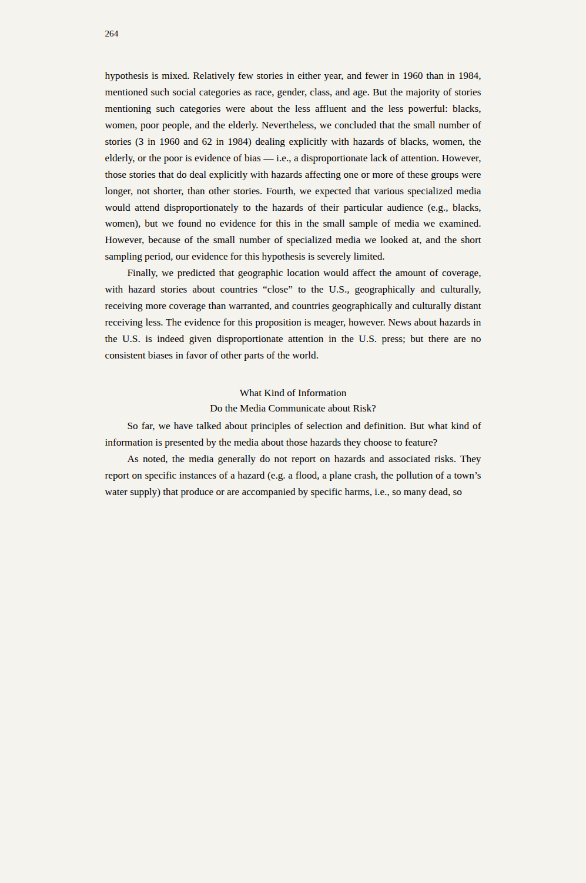264
hypothesis is mixed. Relatively few stories in either year, and fewer in 1960 than in 1984, mentioned such social categories as race, gender, class, and age. But the majority of stories mentioning such categories were about the less affluent and the less powerful: blacks, women, poor people, and the elderly. Nevertheless, we concluded that the small number of stories (3 in 1960 and 62 in 1984) dealing explicitly with hazards of blacks, women, the elderly, or the poor is evidence of bias — i.e., a disproportionate lack of attention. However, those stories that do deal explicitly with hazards affecting one or more of these groups were longer, not shorter, than other stories. Fourth, we expected that various specialized media would attend disproportionately to the hazards of their particular audience (e.g., blacks, women), but we found no evidence for this in the small sample of media we examined. However, because of the small number of specialized media we looked at, and the short sampling period, our evidence for this hypothesis is severely limited.
Finally, we predicted that geographic location would affect the amount of coverage, with hazard stories about countries “close” to the U.S., geographically and culturally, receiving more coverage than warranted, and countries geographically and culturally distant receiving less. The evidence for this proposition is meager, however. News about hazards in the U.S. is indeed given disproportionate attention in the U.S. press; but there are no consistent biases in favor of other parts of the world.
What Kind of Information
Do the Media Communicate about Risk?
So far, we have talked about principles of selection and definition. But what kind of information is presented by the media about those hazards they choose to feature?
As noted, the media generally do not report on hazards and associated risks. They report on specific instances of a hazard (e.g. a flood, a plane crash, the pollution of a town’s water supply) that produce or are accompanied by specific harms, i.e., so many dead, so